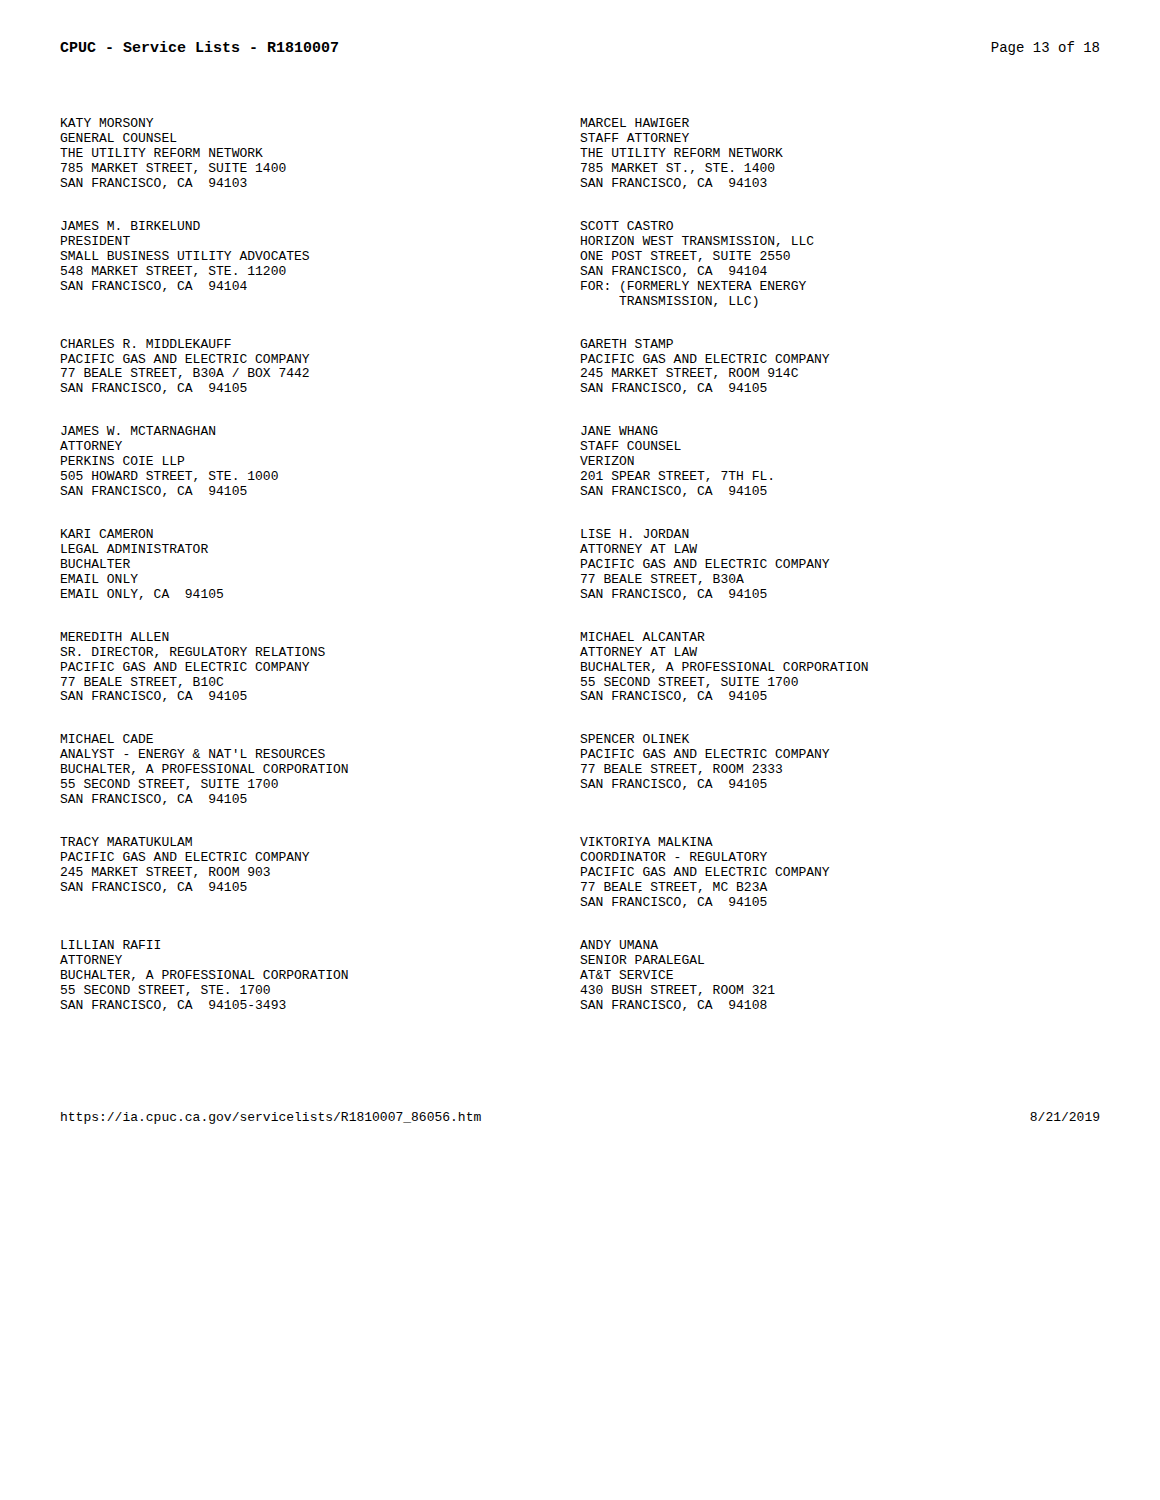CPUC - Service Lists - R1810007 Page 13 of 18
| KATY MORSONY GENERAL COUNSEL THE UTILITY REFORM NETWORK 785 MARKET STREET, SUITE 1400 SAN FRANCISCO, CA 94103 | MARCEL HAWIGER STAFF ATTORNEY THE UTILITY REFORM NETWORK 785 MARKET ST., STE. 1400 SAN FRANCISCO, CA 94103 |
| JAMES M. BIRKELUND PRESIDENT SMALL BUSINESS UTILITY ADVOCATES 548 MARKET STREET, STE. 11200 SAN FRANCISCO, CA 94104 | SCOTT CASTRO HORIZON WEST TRANSMISSION, LLC ONE POST STREET, SUITE 2550 SAN FRANCISCO, CA 94104 FOR: (FORMERLY NEXTERA ENERGY TRANSMISSION, LLC) |
| CHARLES R. MIDDLEKAUFF PACIFIC GAS AND ELECTRIC COMPANY 77 BEALE STREET, B30A / BOX 7442 SAN FRANCISCO, CA 94105 | GARETH STAMP PACIFIC GAS AND ELECTRIC COMPANY 245 MARKET STREET, ROOM 914C SAN FRANCISCO, CA 94105 |
| JAMES W. MCTARNAGHAN ATTORNEY PERKINS COIE LLP 505 HOWARD STREET, STE. 1000 SAN FRANCISCO, CA 94105 | JANE WHANG STAFF COUNSEL VERIZON 201 SPEAR STREET, 7TH FL. SAN FRANCISCO, CA 94105 |
| KARI CAMERON LEGAL ADMINISTRATOR BUCHALTER EMAIL ONLY EMAIL ONLY, CA 94105 | LISE H. JORDAN ATTORNEY AT LAW PACIFIC GAS AND ELECTRIC COMPANY 77 BEALE STREET, B30A SAN FRANCISCO, CA 94105 |
| MEREDITH ALLEN SR. DIRECTOR, REGULATORY RELATIONS PACIFIC GAS AND ELECTRIC COMPANY 77 BEALE STREET, B10C SAN FRANCISCO, CA 94105 | MICHAEL ALCANTAR ATTORNEY AT LAW BUCHALTER, A PROFESSIONAL CORPORATION 55 SECOND STREET, SUITE 1700 SAN FRANCISCO, CA 94105 |
| MICHAEL CADE ANALYST - ENERGY & NAT'L RESOURCES BUCHALTER, A PROFESSIONAL CORPORATION 55 SECOND STREET, SUITE 1700 SAN FRANCISCO, CA 94105 | SPENCER OLINEK PACIFIC GAS AND ELECTRIC COMPANY 77 BEALE STREET, ROOM 2333 SAN FRANCISCO, CA 94105 |
| TRACY MARATUKULAM PACIFIC GAS AND ELECTRIC COMPANY 245 MARKET STREET, ROOM 903 SAN FRANCISCO, CA 94105 | VIKTORIYA MALKINA COORDINATOR - REGULATORY PACIFIC GAS AND ELECTRIC COMPANY 77 BEALE STREET, MC B23A SAN FRANCISCO, CA 94105 |
| LILLIAN RAFII ATTORNEY BUCHALTER, A PROFESSIONAL CORPORATION 55 SECOND STREET, STE. 1700 SAN FRANCISCO, CA 94105-3493 | ANDY UMANA SENIOR PARALEGAL AT&T SERVICE 430 BUSH STREET, ROOM 321 SAN FRANCISCO, CA 94108 |
https://ia.cpuc.ca.gov/servicelists/R1810007_86056.htm 8/21/2019